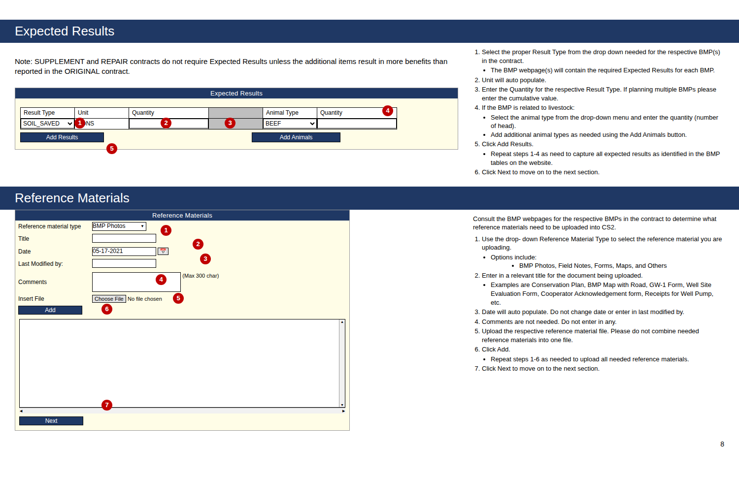Expected Results
Note: SUPPLEMENT and REPAIR contracts do not require Expected Results unless the additional items result in more benefits than reported in the ORIGINAL contract.
Expected Results
1
2
3
4
5
| Result Type | Unit | Quantity | | Animal Type | Quantity |
| SOIL_SAVED | TONS | | | BEEF | |
Add Results Add Animals
Select the proper Result Type from the drop down needed for the respective BMP(s) in the contract.
The BMP webpage(s) will contain the required Expected Results for each BMP.
Unit will auto populate.
Enter the Quantity for the respective Result Type. If planning multiple BMPs please enter the cumulative value.
If the BMP is related to livestock:
Select the animal type from the drop-down menu and enter the quantity (number of head).
Add additional animal types as needed using the Add Animals button.
Click Add Results.
Repeat steps 1-4 as need to capture all expected results as identified in the BMP tables on the website.
Click Next to move on to the next section.
Reference Materials
Reference Materials
1
2
3
4
5
6
7
| Reference material type | BMP Photos |
| Title | |
| Date | 05-17-2021 📅 |
| Last Modified by: | |
| Comments | (Max 300 char) |
| Insert File | Choose File No file chosen |
| Add |
Next
Consult the BMP webpages for the respective BMPs in the contract to determine what reference materials need to be uploaded into CS2.
Use the drop- down Reference Material Type to select the reference material you are uploading.
Options include:
BMP Photos, Field Notes, Forms, Maps, and Others
Enter in a relevant title for the document being uploaded.
Examples are Conservation Plan, BMP Map with Road, GW-1 Form, Well Site Evaluation Form, Cooperator Acknowledgement form, Receipts for Well Pump, etc.
Date will auto populate. Do not change date or enter in last modified by.
Comments are not needed. Do not enter in any.
Upload the respective reference material file. Please do not combine needed reference materials into one file.
Click Add.
Repeat steps 1-6 as needed to upload all needed reference materials.
Click Next to move on to the next section.
8